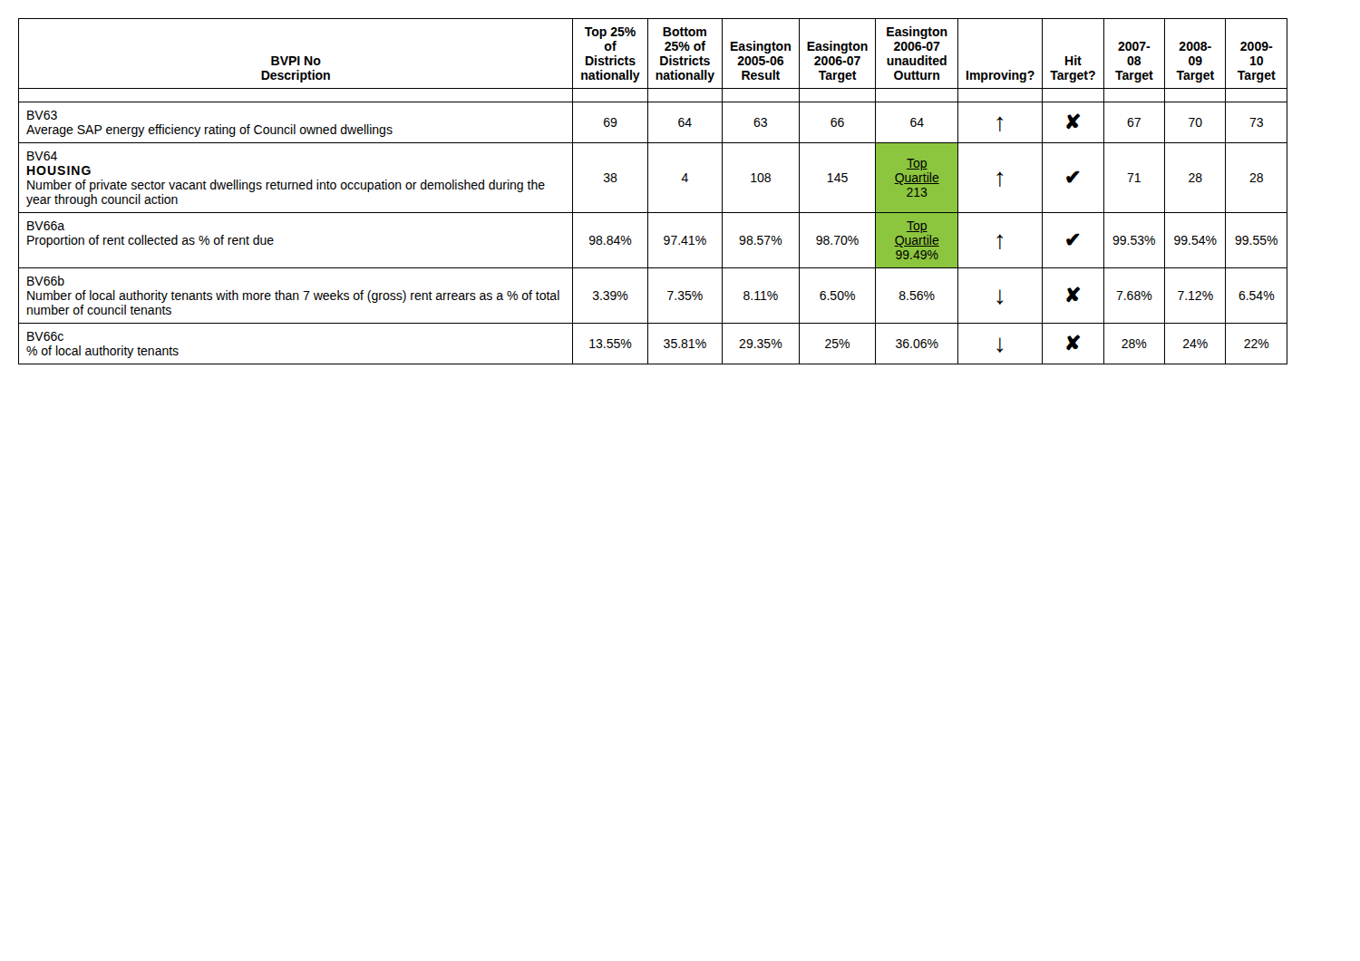| BVPI No Description | Top 25% of Districts nationally | Bottom 25% of Districts nationally | Easington 2005-06 Result | Easington 2006-07 Target | Easington 2006-07 unaudited Outturn | Improving? | Hit Target? | 2007-08 Target | 2008-09 Target | 2009-10 Target |
| --- | --- | --- | --- | --- | --- | --- | --- | --- | --- | --- |
| BV63 Average SAP energy efficiency rating of Council owned dwellings | 69 | 64 | 63 | 66 | 64 | ↑ | ✘ | 67 | 70 | 73 |
| BV64 HOUSING Number of private sector vacant dwellings returned into occupation or demolished during the year through council action | 38 | 4 | 108 | 145 | Top Quartile 213 | ↑ | ✔ | 71 | 28 | 28 |
| BV66a Proportion of rent collected as % of rent due | 98.84% | 97.41% | 98.57% | 98.70% | Top Quartile 99.49% | ↑ | ✔ | 99.53% | 99.54% | 99.55% |
| BV66b Number of local authority tenants with more than 7 weeks of (gross) rent arrears as a % of total number of council tenants | 3.39% | 7.35% | 8.11% | 6.50% | 8.56% | ↓ | ✘ | 7.68% | 7.12% | 6.54% |
| BV66c % of local authority tenants | 13.55% | 35.81% | 29.35% | 25% | 36.06% | ↓ | ✘ | 28% | 24% | 22% |